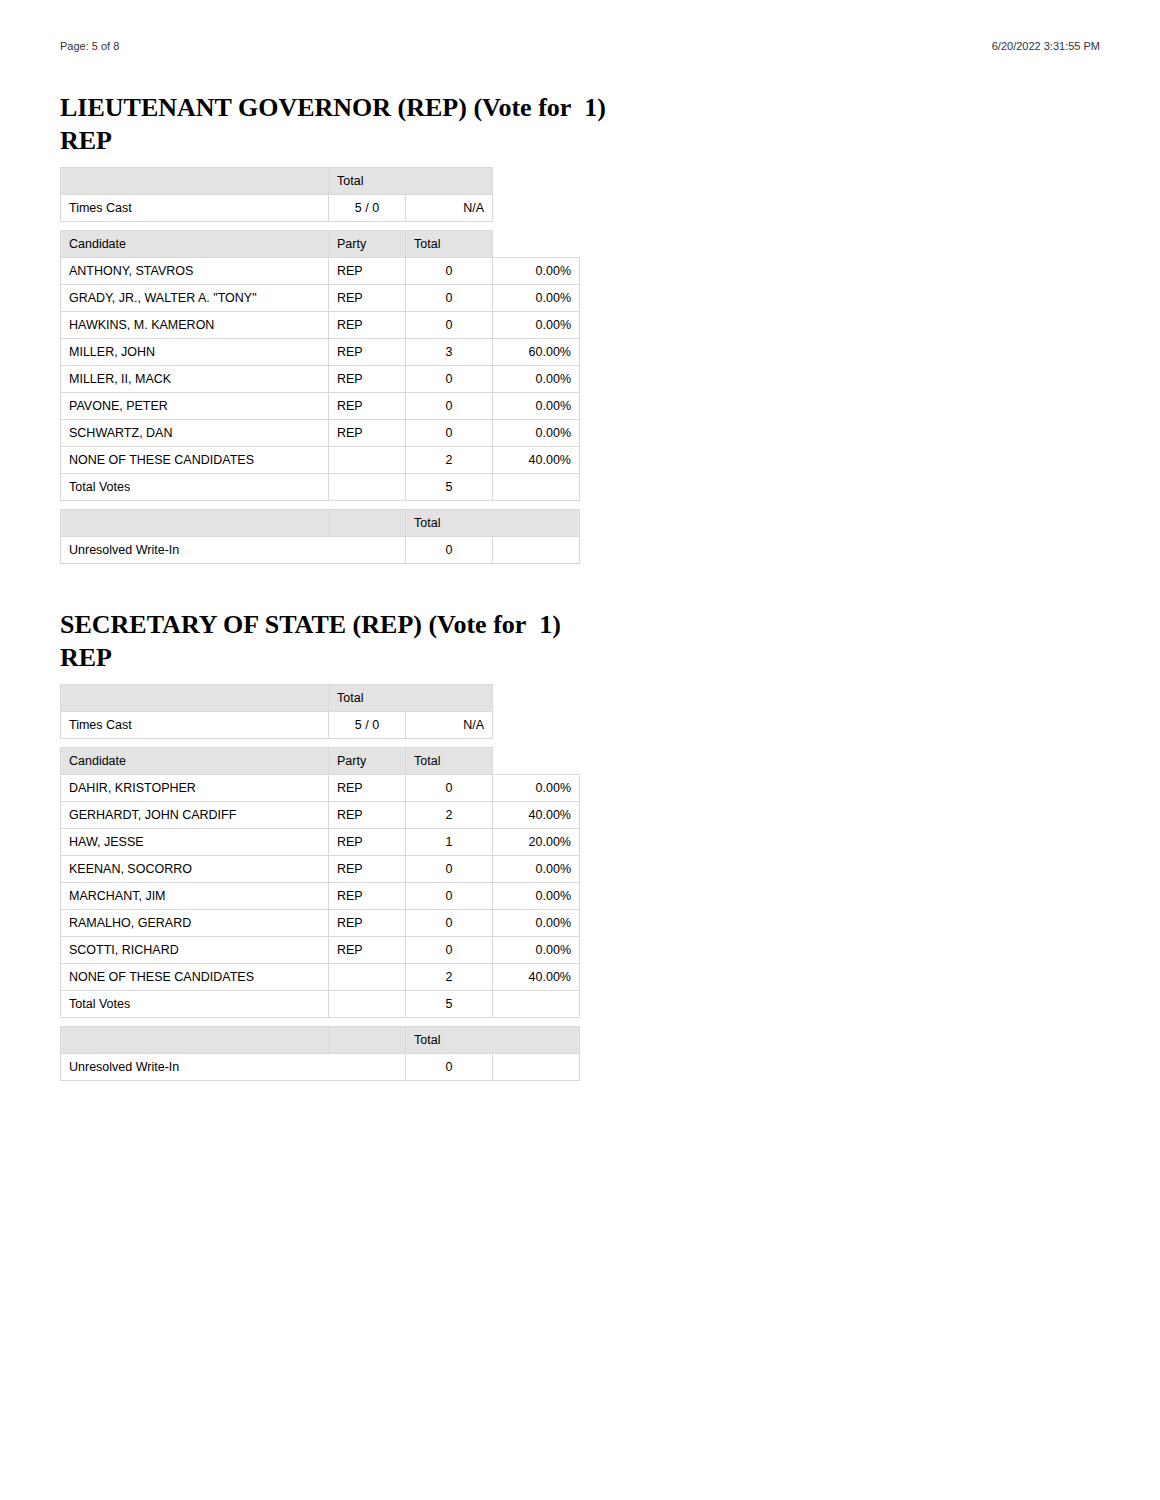Page: 5 of 8 6/20/2022 3:31:55 PM
LIEUTENANT GOVERNOR (REP) (Vote for 1)
REP
| | Total |
| Times Cast | 5 / 0 | N/A |
| Candidate | Party | Total |
| ANTHONY, STAVROS | REP | 0 | 0.00% |
| GRADY, JR., WALTER A. "TONY" | REP | 0 | 0.00% |
| HAWKINS, M. KAMERON | REP | 0 | 0.00% |
| MILLER, JOHN | REP | 3 | 60.00% |
| MILLER, II, MACK | REP | 0 | 0.00% |
| PAVONE, PETER | REP | 0 | 0.00% |
| SCHWARTZ, DAN | REP | 0 | 0.00% |
| NONE OF THESE CANDIDATES | | 2 | 40.00% |
| Total Votes | | 5 | |
| | | Total |
| Unresolved Write-In | 0 | |
SECRETARY OF STATE (REP) (Vote for 1)
REP
| | Total |
| Times Cast | 5 / 0 | N/A |
| Candidate | Party | Total |
| DAHIR, KRISTOPHER | REP | 0 | 0.00% |
| GERHARDT, JOHN CARDIFF | REP | 2 | 40.00% |
| HAW, JESSE | REP | 1 | 20.00% |
| KEENAN, SOCORRO | REP | 0 | 0.00% |
| MARCHANT, JIM | REP | 0 | 0.00% |
| RAMALHO, GERARD | REP | 0 | 0.00% |
| SCOTTI, RICHARD | REP | 0 | 0.00% |
| NONE OF THESE CANDIDATES | | 2 | 40.00% |
| Total Votes | | 5 | |
| | | Total |
| Unresolved Write-In | 0 | |